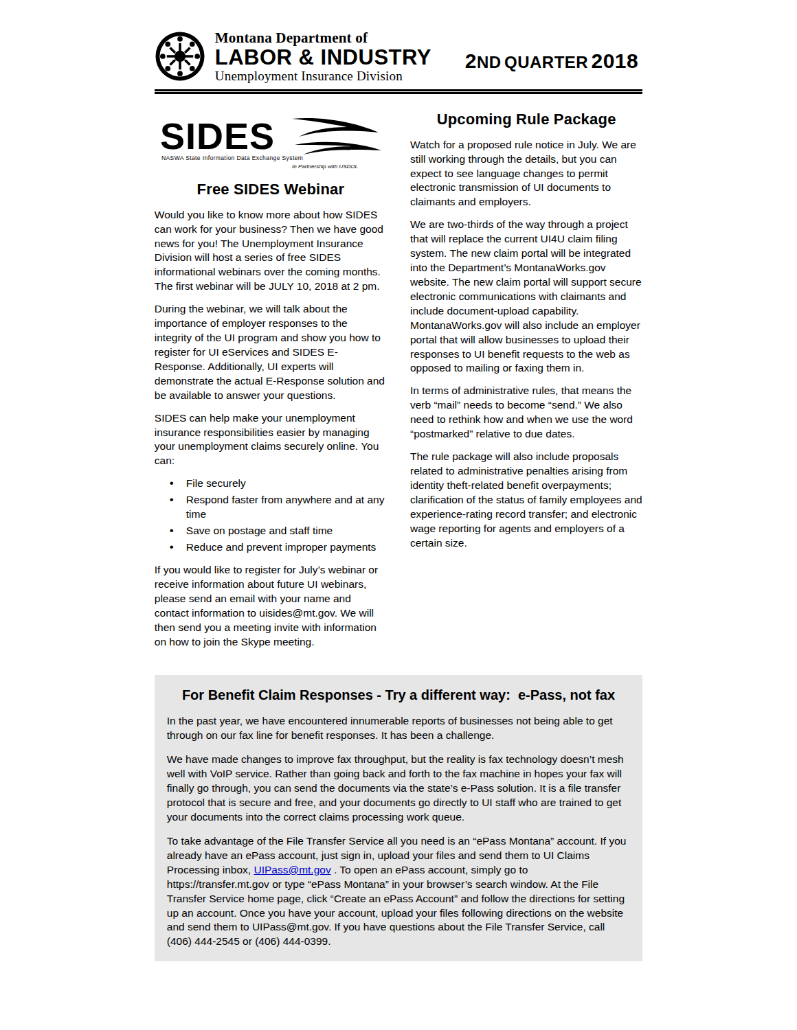Montana Department of
LABOR & INDUSTRY
Unemployment Insurance Division
2 ND QUARTER 2018
SIDES logo SIDES NASWA State Information Data Exchange System In Partnership with USDOL
Free SIDES Webinar
Would you like to know more about how SIDES can work for your business? Then we have good news for you! The Unemployment Insurance Division will host a series of free SIDES informational webinars over the coming months. The first webinar will be JULY 10, 2018 at 2 pm.
During the webinar, we will talk about the importance of employer responses to the integrity of the UI program and show you how to register for UI eServices and SIDES E-Response. Additionally, UI experts will demonstrate the actual E-Response solution and be available to answer your questions.
SIDES can help make your unemployment insurance responsibilities easier by managing your unemployment claims securely online. You can:
File securely
Respond faster from anywhere and at any time
Save on postage and staff time
Reduce and prevent improper payments
If you would like to register for July’s webinar or receive information about future UI webinars, please send an email with your name and contact information to uisides@mt.gov. We will then send you a meeting invite with information on how to join the Skype meeting.
Upcoming Rule Package
Watch for a proposed rule notice in July. We are still working through the details, but you can expect to see language changes to permit electronic transmission of UI documents to claimants and employers.
We are two-thirds of the way through a project that will replace the current UI4U claim filing system. The new claim portal will be integrated into the Department’s MontanaWorks.gov website. The new claim portal will support secure electronic communications with claimants and include document-upload capability. MontanaWorks.gov will also include an employer portal that will allow businesses to upload their responses to UI benefit requests to the web as opposed to mailing or faxing them in.
In terms of administrative rules, that means the verb “mail” needs to become “send.” We also need to rethink how and when we use the word “postmarked” relative to due dates.
The rule package will also include proposals related to administrative penalties arising from identity theft-related benefit overpayments; clarification of the status of family employees and experience-rating record transfer; and electronic wage reporting for agents and employers of a certain size.
For Benefit Claim Responses - Try a different way: e-Pass, not fax
In the past year, we have encountered innumerable reports of businesses not being able to get through on our fax line for benefit responses. It has been a challenge.
We have made changes to improve fax throughput, but the reality is fax technology doesn’t mesh well with VoIP service. Rather than going back and forth to the fax machine in hopes your fax will finally go through, you can send the documents via the state’s e-Pass solution. It is a file transfer protocol that is secure and free, and your documents go directly to UI staff who are trained to get your documents into the correct claims processing work queue.
To take advantage of the File Transfer Service all you need is an “ePass Montana” account. If you already have an ePass account, just sign in, upload your files and send them to UI Claims Processing inbox, UIPass@mt.gov . To open an ePass account, simply go to https://transfer.mt.gov or type “ePass Montana” in your browser’s search window. At the File Transfer Service home page, click “Create an ePass Account” and follow the directions for setting up an account. Once you have your account, upload your files following directions on the website and send them to UIPass@mt.gov. If you have questions about the File Transfer Service, call (406) 444-2545 or (406) 444-0399.